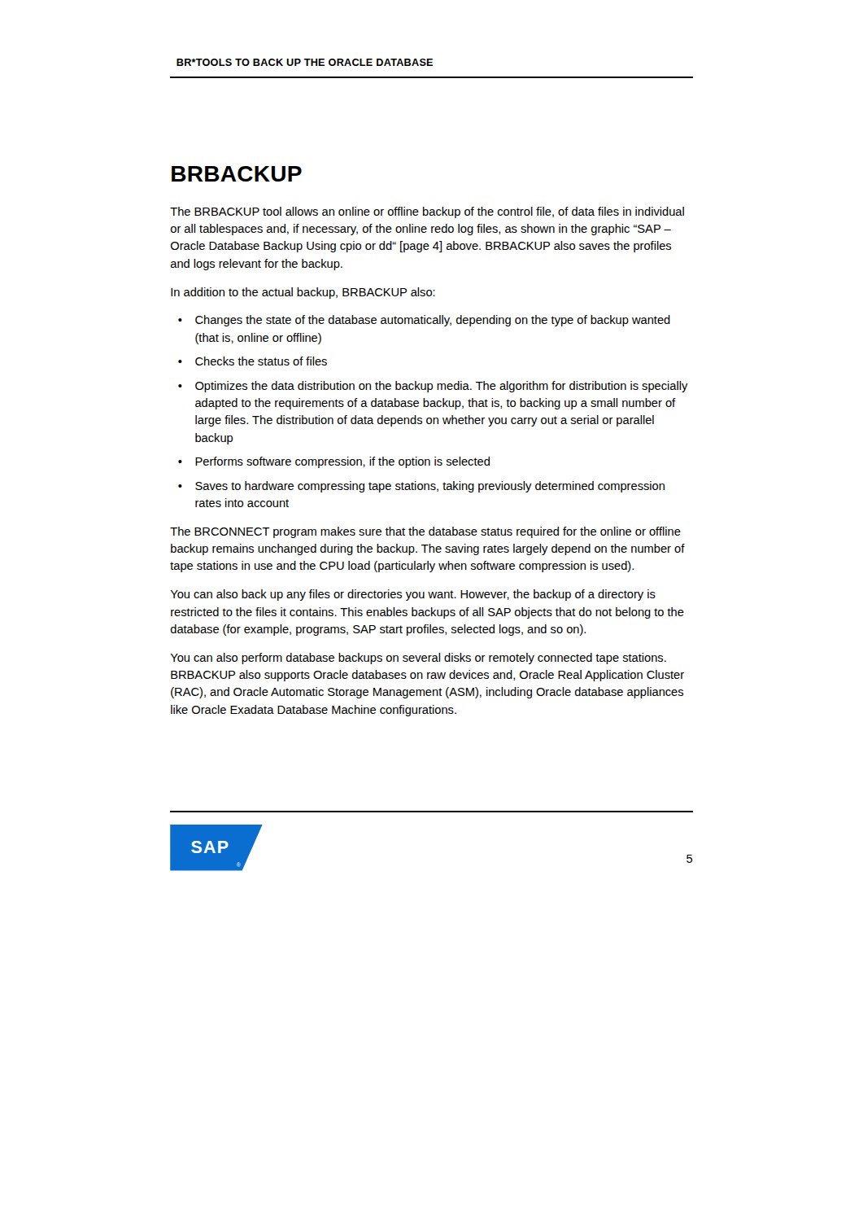BR*TOOLS TO BACK UP THE ORACLE DATABASE
BRBACKUP
The BRBACKUP tool allows an online or offline backup of the control file, of data files in individual or all tablespaces and, if necessary, of the online redo log files, as shown in the graphic “SAP – Oracle Database Backup Using cpio or dd“ [page 4] above. BRBACKUP also saves the profiles and logs relevant for the backup.
In addition to the actual backup, BRBACKUP also:
Changes the state of the database automatically, depending on the type of backup wanted (that is, online or offline)
Checks the status of files
Optimizes the data distribution on the backup media. The algorithm for distribution is specially adapted to the requirements of a database backup, that is, to backing up a small number of large files. The distribution of data depends on whether you carry out a serial or parallel backup
Performs software compression, if the option is selected
Saves to hardware compressing tape stations, taking previously determined compression rates into account
The BRCONNECT program makes sure that the database status required for the online or offline backup remains unchanged during the backup. The saving rates largely depend on the number of tape stations in use and the CPU load (particularly when software compression is used).
You can also back up any files or directories you want. However, the backup of a directory is restricted to the files it contains. This enables backups of all SAP objects that do not belong to the database (for example, programs, SAP start profiles, selected logs, and so on).
You can also perform database backups on several disks or remotely connected tape stations. BRBACKUP also supports Oracle databases on raw devices and, Oracle Real Application Cluster (RAC), and Oracle Automatic Storage Management (ASM), including Oracle database appliances like Oracle Exadata Database Machine configurations.
SAP ®
5